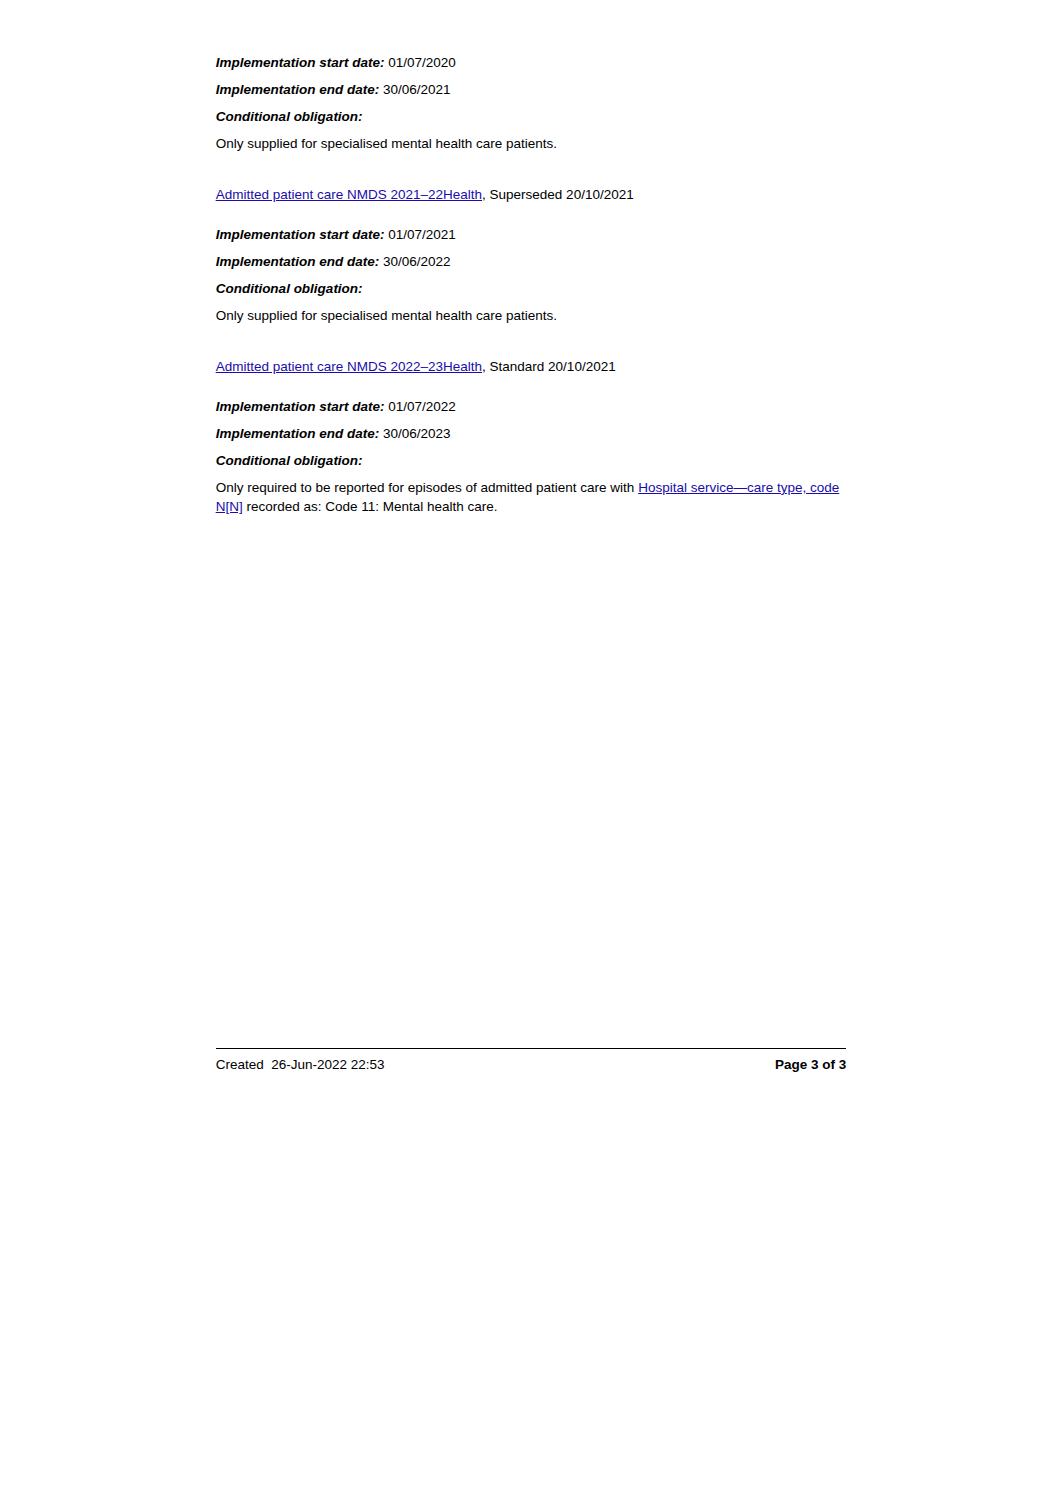Implementation start date: 01/07/2020
Implementation end date: 30/06/2021
Conditional obligation:
Only supplied for specialised mental health care patients.
Admitted patient care NMDS 2021–22 Health, Superseded 20/10/2021
Implementation start date: 01/07/2021
Implementation end date: 30/06/2022
Conditional obligation:
Only supplied for specialised mental health care patients.
Admitted patient care NMDS 2022–23 Health, Standard 20/10/2021
Implementation start date: 01/07/2022
Implementation end date: 30/06/2023
Conditional obligation:
Only required to be reported for episodes of admitted patient care with Hospital service—care type, code N[N] recorded as: Code 11: Mental health care.
Created 26-Jun-2022 22:53 Page 3 of 3